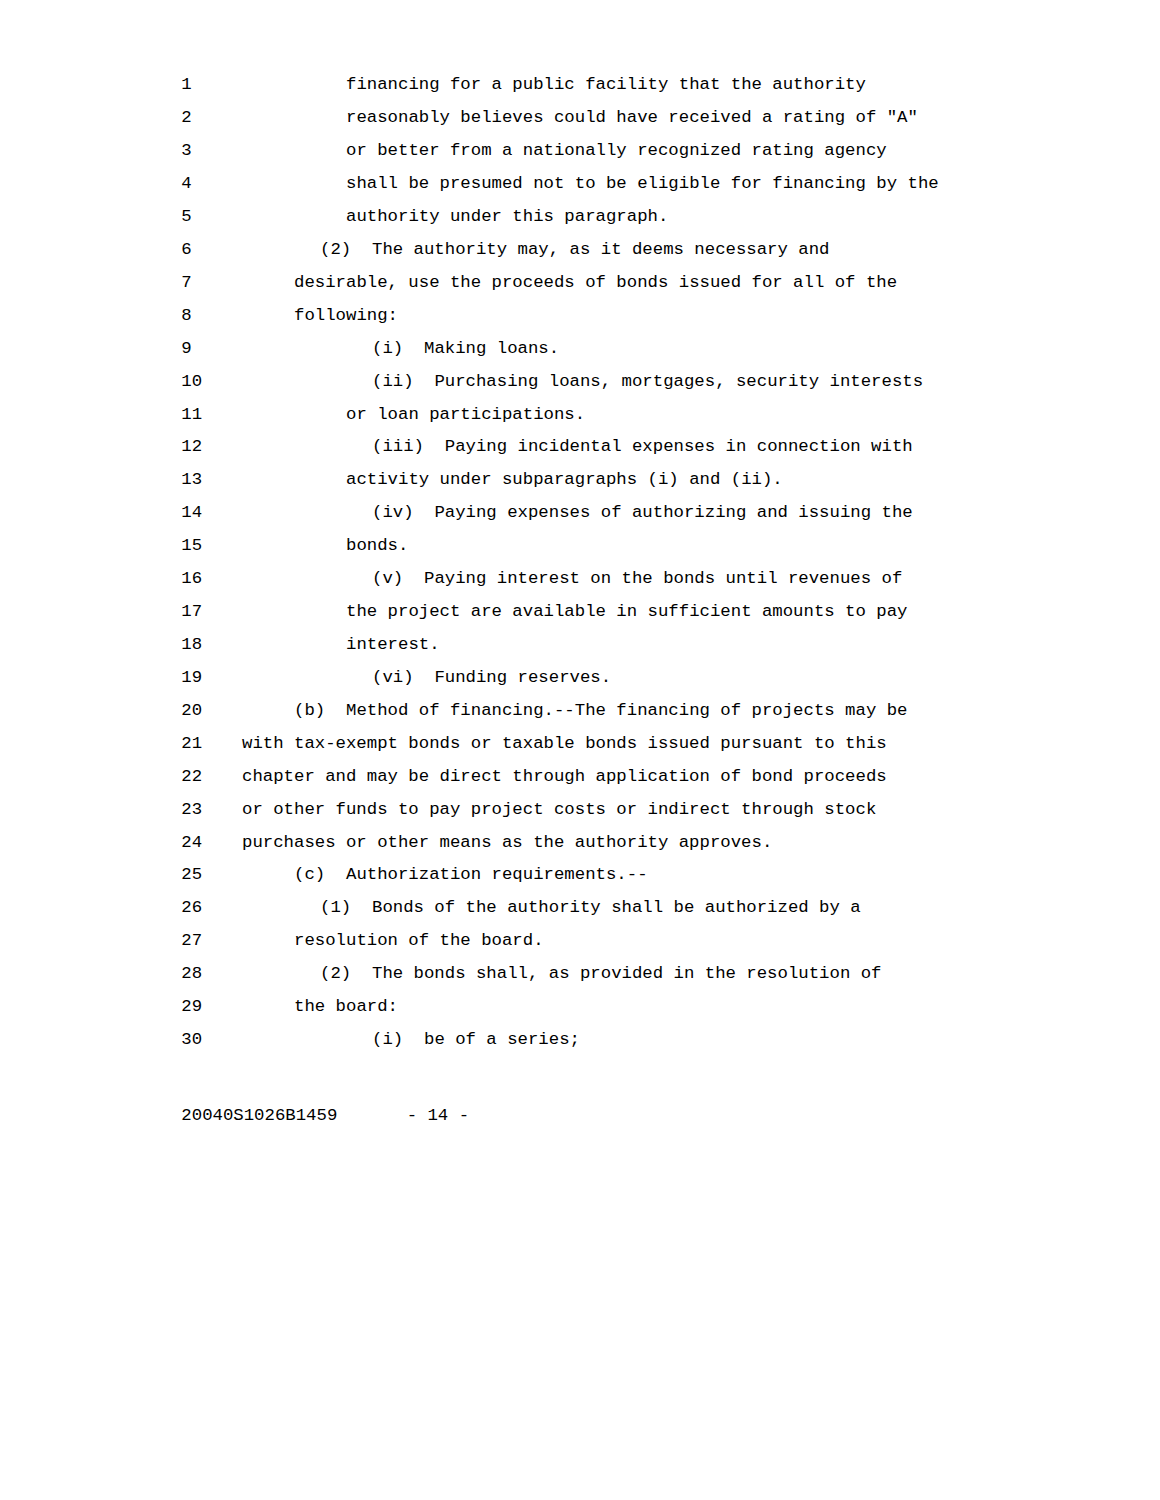1 financing for a public facility that the authority
2 reasonably believes could have received a rating of "A"
3 or better from a nationally recognized rating agency
4 shall be presumed not to be eligible for financing by the
5 authority under this paragraph.
6(2) The authority may, as it deems necessary and
7 desirable, use the proceeds of bonds issued for all of the
8 following:
9(i) Making loans.
10(ii) Purchasing loans, mortgages, security interests
11 or loan participations.
12(iii) Paying incidental expenses in connection with
13 activity under subparagraphs (i) and (ii).
14(iv) Paying expenses of authorizing and issuing the
15 bonds.
16(v) Paying interest on the bonds until revenues of
17 the project are available in sufficient amounts to pay
18 interest.
19(vi) Funding reserves.
20(b) Method of financing.--The financing of projects may be
21 with tax-exempt bonds or taxable bonds issued pursuant to this
22 chapter and may be direct through application of bond proceeds
23 or other funds to pay project costs or indirect through stock
24 purchases or other means as the authority approves.
25(c) Authorization requirements.--
26(1) Bonds of the authority shall be authorized by a
27 resolution of the board.
28(2) The bonds shall, as provided in the resolution of
29 the board:
30(i) be of a series;
20040S1026B1459 - 14 -